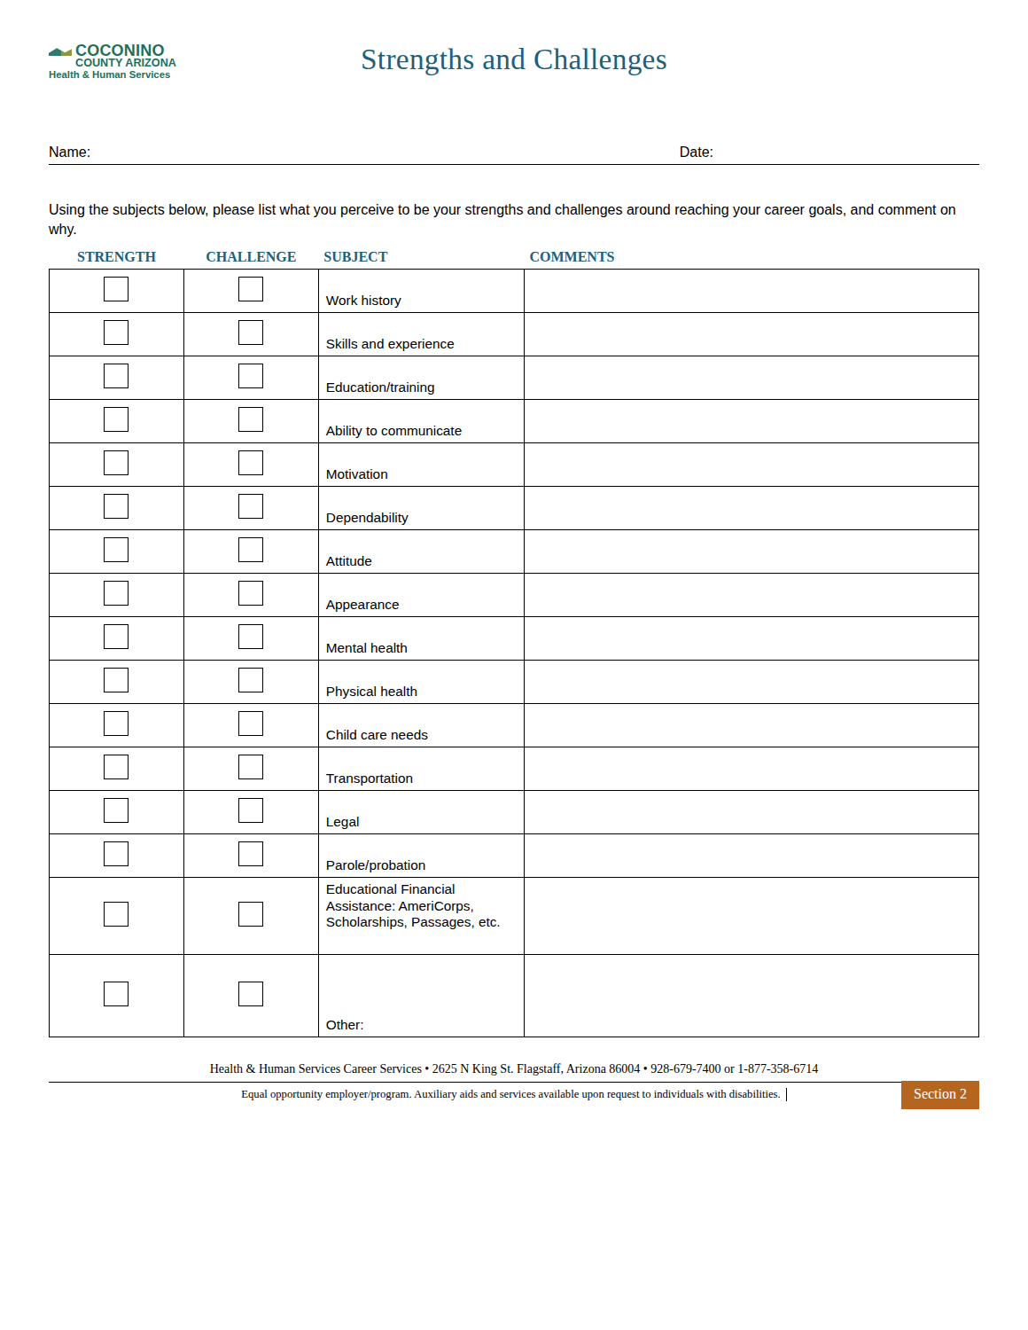COCONINO COUNTY ARIZONA Health & Human Services
Strengths and Challenges
Name: Date:
Using the subjects below, please list what you perceive to be your strengths and challenges around reaching your career goals, and comment on why.
| STRENGTH | CHALLENGE | SUBJECT | COMMENTS |
| --- | --- | --- | --- |
| | | Work history | |
| | | Skills and experience | |
| | | Education/training | |
| | | Ability to communicate | |
| | | Motivation | |
| | | Dependability | |
| | | Attitude | |
| | | Appearance | |
| | | Mental health | |
| | | Physical health | |
| | | Child care needs | |
| | | Transportation | |
| | | Legal | |
| | | Parole/probation | |
| | | Educational Financial Assistance: AmeriCorps, Scholarships, Passages, etc. | |
| | | Other: | |
Health & Human Services Career Services • 2625 N King St. Flagstaff, Arizona 86004 • 928-679-7400 or 1-877-358-6714
Equal opportunity employer/program. Auxiliary aids and services available upon request to individuals with disabilities. Section 2